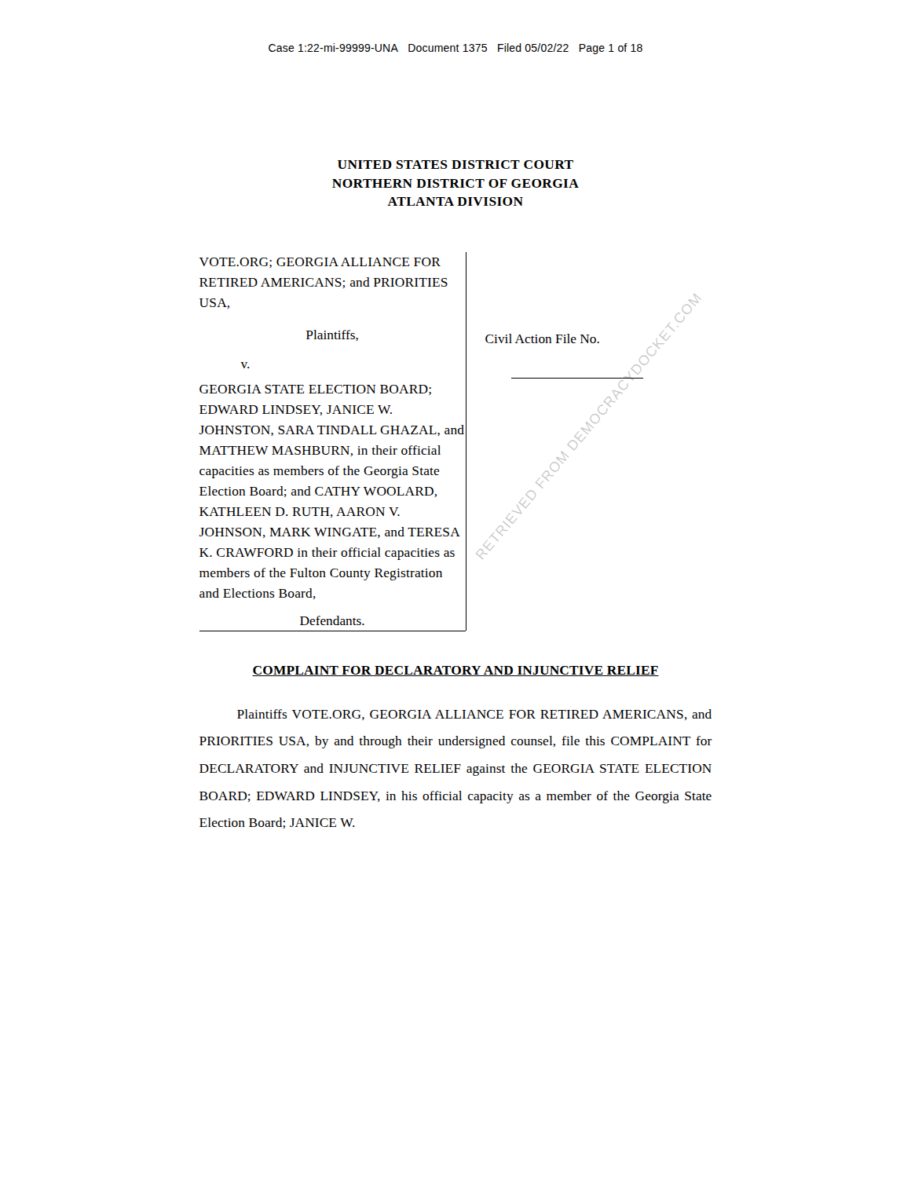Case 1:22-mi-99999-UNA Document 1375 Filed 05/02/22 Page 1 of 18
UNITED STATES DISTRICT COURT
NORTHERN DISTRICT OF GEORGIA
ATLANTA DIVISION
| VOTE.ORG; GEORGIA ALLIANCE FOR RETIRED AMERICANS; and PRIORITIES USA, Plaintiffs, v. GEORGIA STATE ELECTION BOARD; EDWARD LINDSEY, JANICE W. JOHNSTON, SARA TINDALL GHAZAL, and MATTHEW MASHBURN, in their official capacities as members of the Georgia State Election Board; and CATHY WOOLARD, KATHLEEN D. RUTH, AARON V. JOHNSON, MARK WINGATE, and TERESA K. CRAWFORD in their official capacities as members of the Fulton County Registration and Elections Board, Defendants. | Civil Action File No. RETRIEVED FROM DEMOCRACYDOCKET.COM |
COMPLAINT FOR DECLARATORY AND INJUNCTIVE RELIEF
Plaintiffs VOTE.ORG, GEORGIA ALLIANCE FOR RETIRED AMERICANS, and PRIORITIES USA, by and through their undersigned counsel, file this COMPLAINT for DECLARATORY and INJUNCTIVE RELIEF against the GEORGIA STATE ELECTION BOARD; EDWARD LINDSEY, in his official capacity as a member of the Georgia State Election Board; JANICE W.